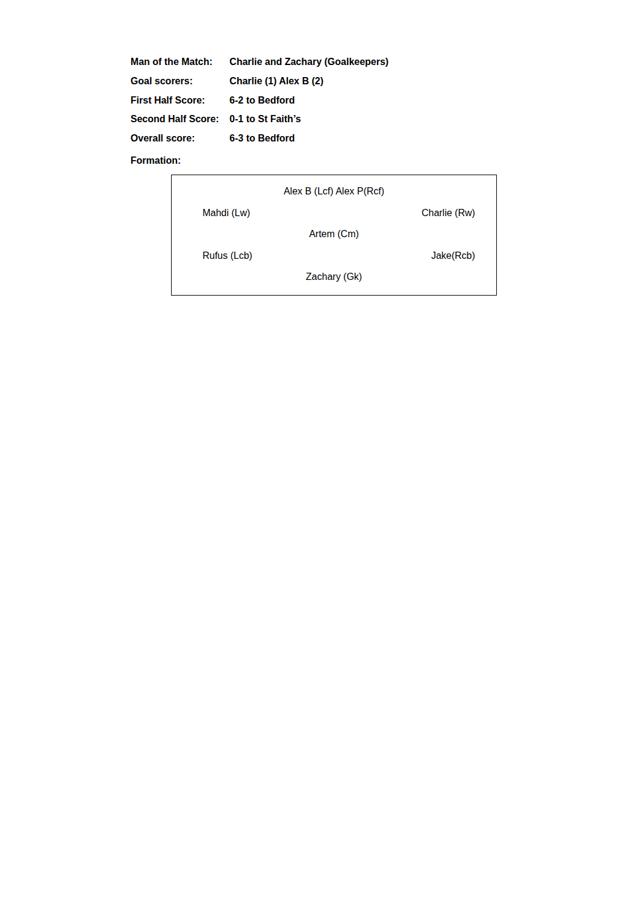| Man of the Match: | Charlie and Zachary (Goalkeepers) |
| Goal scorers: | Charlie (1) Alex B (2) |
| First Half Score: | 6-2 to Bedford |
| Second Half Score: | 0-1 to St Faith’s |
| Overall score: | 6-3 to Bedford |
Formation:
| Alex B (Lcf) Alex P(Rcf) |
| Mahdi (Lw) | | Charlie (Rw) |
| Artem (Cm) |
| Rufus (Lcb) | | Jake(Rcb) |
| Zachary (Gk) |